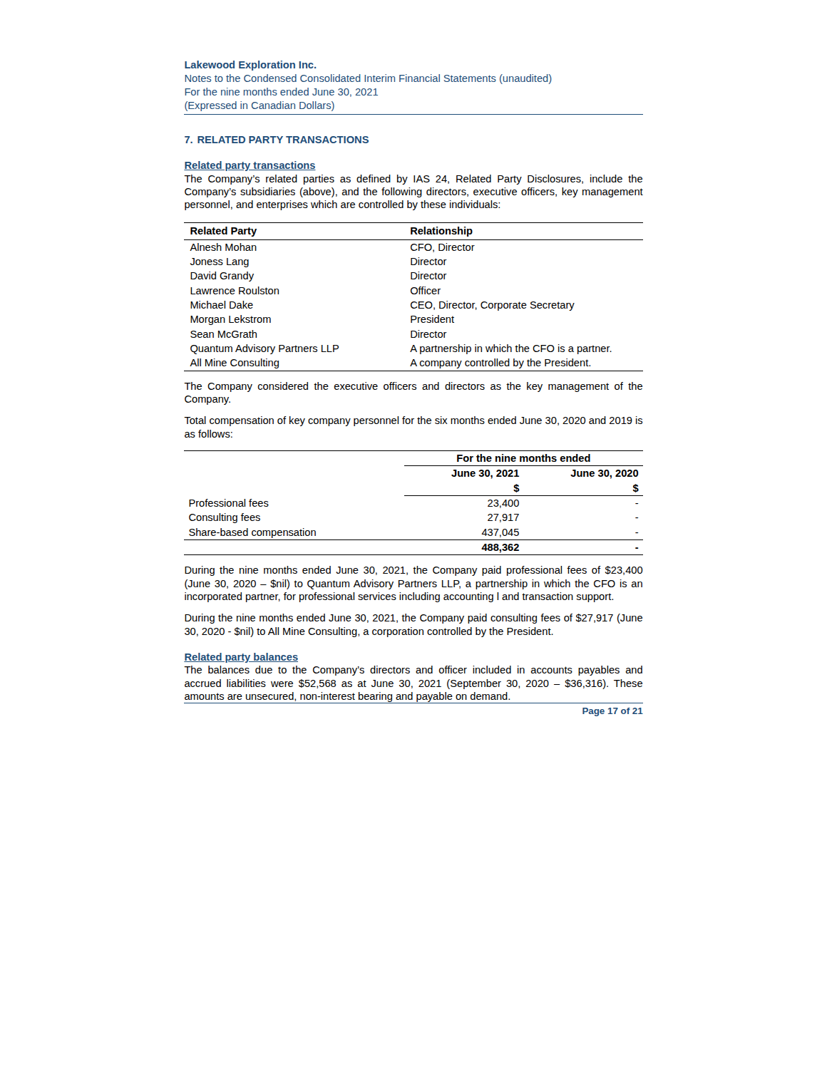Lakewood Exploration Inc.
Notes to the Condensed Consolidated Interim Financial Statements (unaudited)
For the nine months ended June 30, 2021
(Expressed in Canadian Dollars)
7. RELATED PARTY TRANSACTIONS
Related party transactions
The Company’s related parties as defined by IAS 24, Related Party Disclosures, include the Company’s subsidiaries (above), and the following directors, executive officers, key management personnel, and enterprises which are controlled by these individuals:
| Related Party | Relationship |
| --- | --- |
| Alnesh Mohan | CFO, Director |
| Joness Lang | Director |
| David Grandy | Director |
| Lawrence Roulston | Officer |
| Michael Dake | CEO, Director, Corporate Secretary |
| Morgan Lekstrom | President |
| Sean McGrath | Director |
| Quantum Advisory Partners LLP | A partnership in which the CFO is a partner. |
| All Mine Consulting | A company controlled by the President. |
The Company considered the executive officers and directors as the key management of the Company.
Total compensation of key company personnel for the six months ended June 30, 2020 and 2019 is as follows:
| | For the nine months ended |
| | June 30, 2021 | June 30, 2020 |
| | $ | $ |
| Professional fees | 23,400 | - |
| Consulting fees | 27,917 | - |
| Share-based compensation | 437,045 | - |
| | 488,362 | - |
During the nine months ended June 30, 2021, the Company paid professional fees of $23,400 (June 30, 2020 – $nil) to Quantum Advisory Partners LLP, a partnership in which the CFO is an incorporated partner, for professional services including accounting l and transaction support.
During the nine months ended June 30, 2021, the Company paid consulting fees of $27,917 (June 30, 2020 - $nil) to All Mine Consulting, a corporation controlled by the President.
Related party balances
The balances due to the Company’s directors and officer included in accounts payables and accrued liabilities were $52,568 as at June 30, 2021 (September 30, 2020 – $36,316). These amounts are unsecured, non-interest bearing and payable on demand.
Page 17 of 21